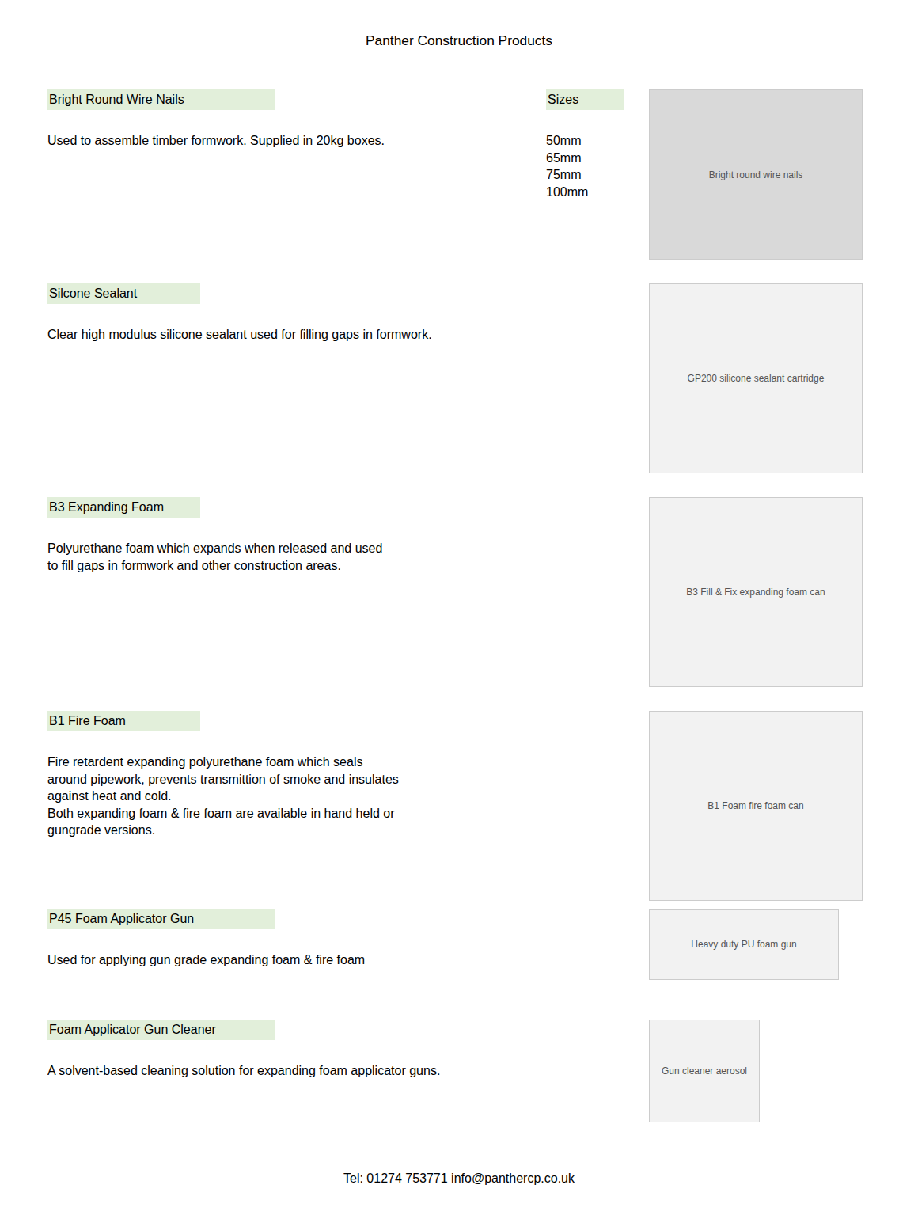Panther Construction Products
Bright Round Wire Nails
Used to assemble timber formwork. Supplied in 20kg boxes.
Sizes
50mm
65mm
75mm
100mm
Bright round wire nails
Silcone Sealant
Clear high modulus silicone sealant used for filling gaps in formwork.
GP200 silicone sealant cartridge
B3 Expanding Foam
Polyurethane foam which expands when released and used
to fill gaps in formwork and other construction areas.
B3 Fill & Fix expanding foam can
B1 Fire Foam
Fire retardent expanding polyurethane foam which seals
around pipework, prevents transmittion of smoke and insulates
against heat and cold.
Both expanding foam & fire foam are available in hand held or
gungrade versions.
B1 Foam fire foam can
P45 Foam Applicator Gun
Used for applying gun grade expanding foam & fire foam
Heavy duty PU foam gun
Foam Applicator Gun Cleaner
A solvent-based cleaning solution for expanding foam applicator guns.
Gun cleaner aerosol
Tel: 01274 753771 info@panthercp.co.uk